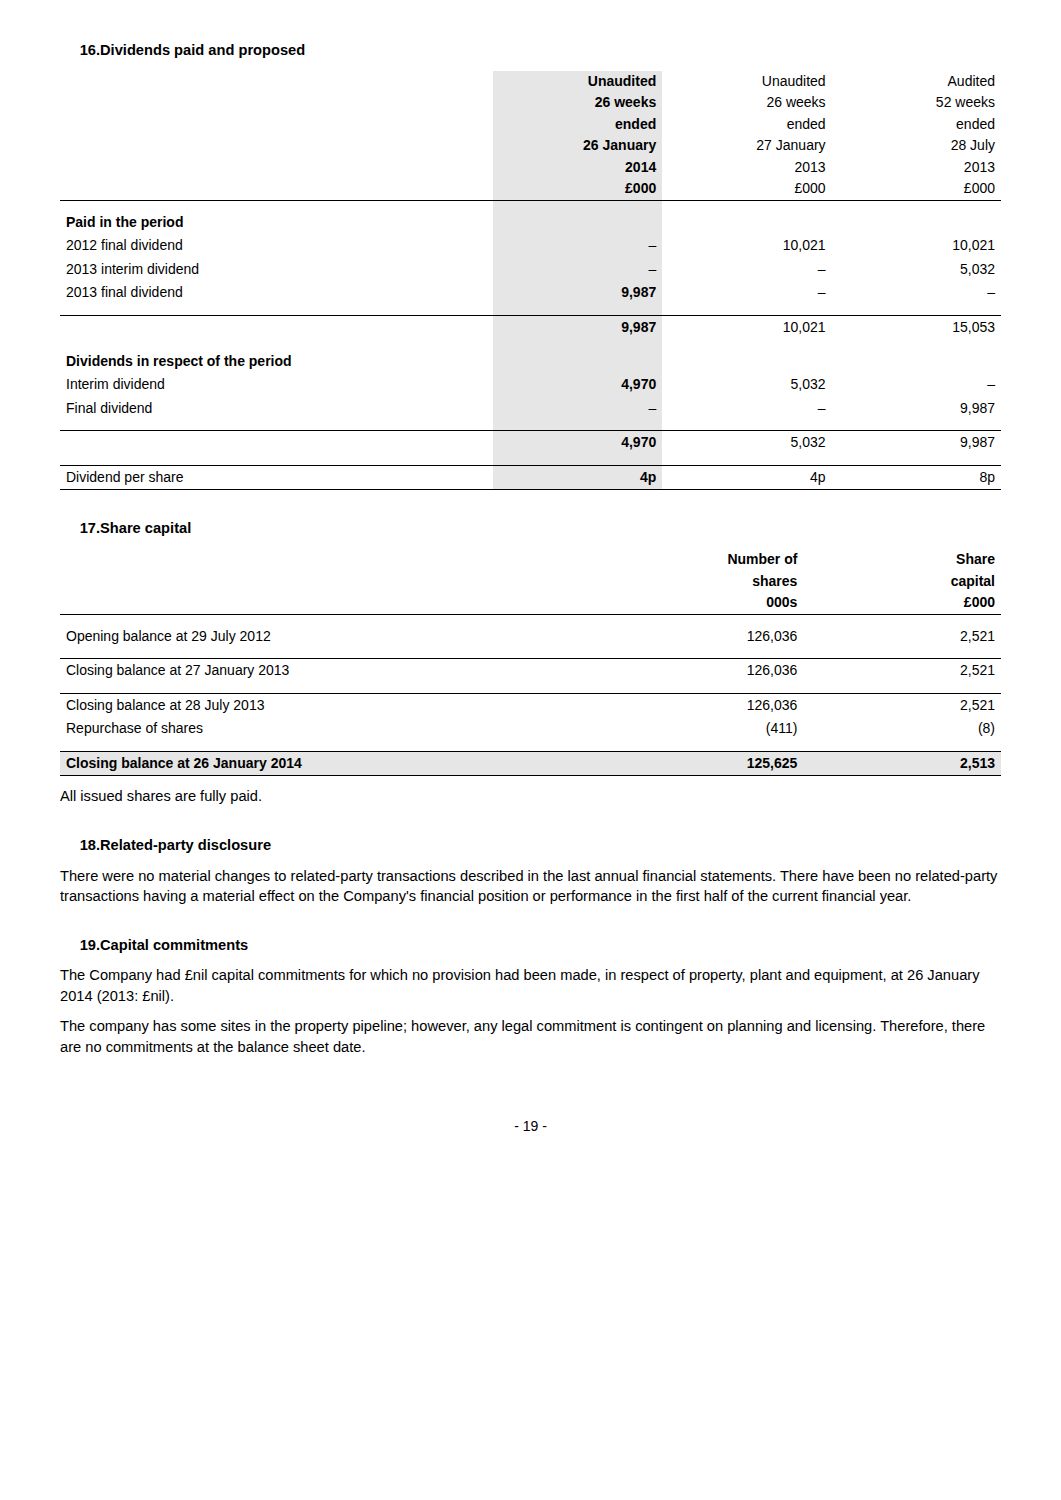16. Dividends paid and proposed
| | Unaudited | Unaudited | Audited |
| | 26 weeks | 26 weeks | 52 weeks |
| | ended | ended | ended |
| | 26 January | 27 January | 28 July |
| | 2014 | 2013 | 2013 |
| | £000 | £000 | £000 |
| Paid in the period | | | |
| 2012 final dividend | – | 10,021 | 10,021 |
| 2013 interim dividend | – | – | 5,032 |
| 2013 final dividend | 9,987 | – | – |
| | 9,987 | 10,021 | 15,053 |
| Dividends in respect of the period | | | |
| Interim dividend | 4,970 | 5,032 | – |
| Final dividend | – | – | 9,987 |
| | 4,970 | 5,032 | 9,987 |
| Dividend per share | 4p | 4p | 8p |
17. Share capital
| | Number of | Share |
| | shares | capital |
| | 000s | £000 |
| Opening balance at 29 July 2012 | 126,036 | 2,521 |
| Closing balance at 27 January 2013 | 126,036 | 2,521 |
| Closing balance at 28 July 2013 | 126,036 | 2,521 |
| Repurchase of shares | (411) | (8) |
| Closing balance at 26 January 2014 | 125,625 | 2,513 |
All issued shares are fully paid.
18. Related-party disclosure
There were no material changes to related-party transactions described in the last annual financial statements. There have been no related-party transactions having a material effect on the Company's financial position or performance in the first half of the current financial year.
19. Capital commitments
The Company had £nil capital commitments for which no provision had been made, in respect of property, plant and equipment, at 26 January 2014 (2013: £nil).
The company has some sites in the property pipeline; however, any legal commitment is contingent on planning and licensing. Therefore, there are no commitments at the balance sheet date.
- 19 -